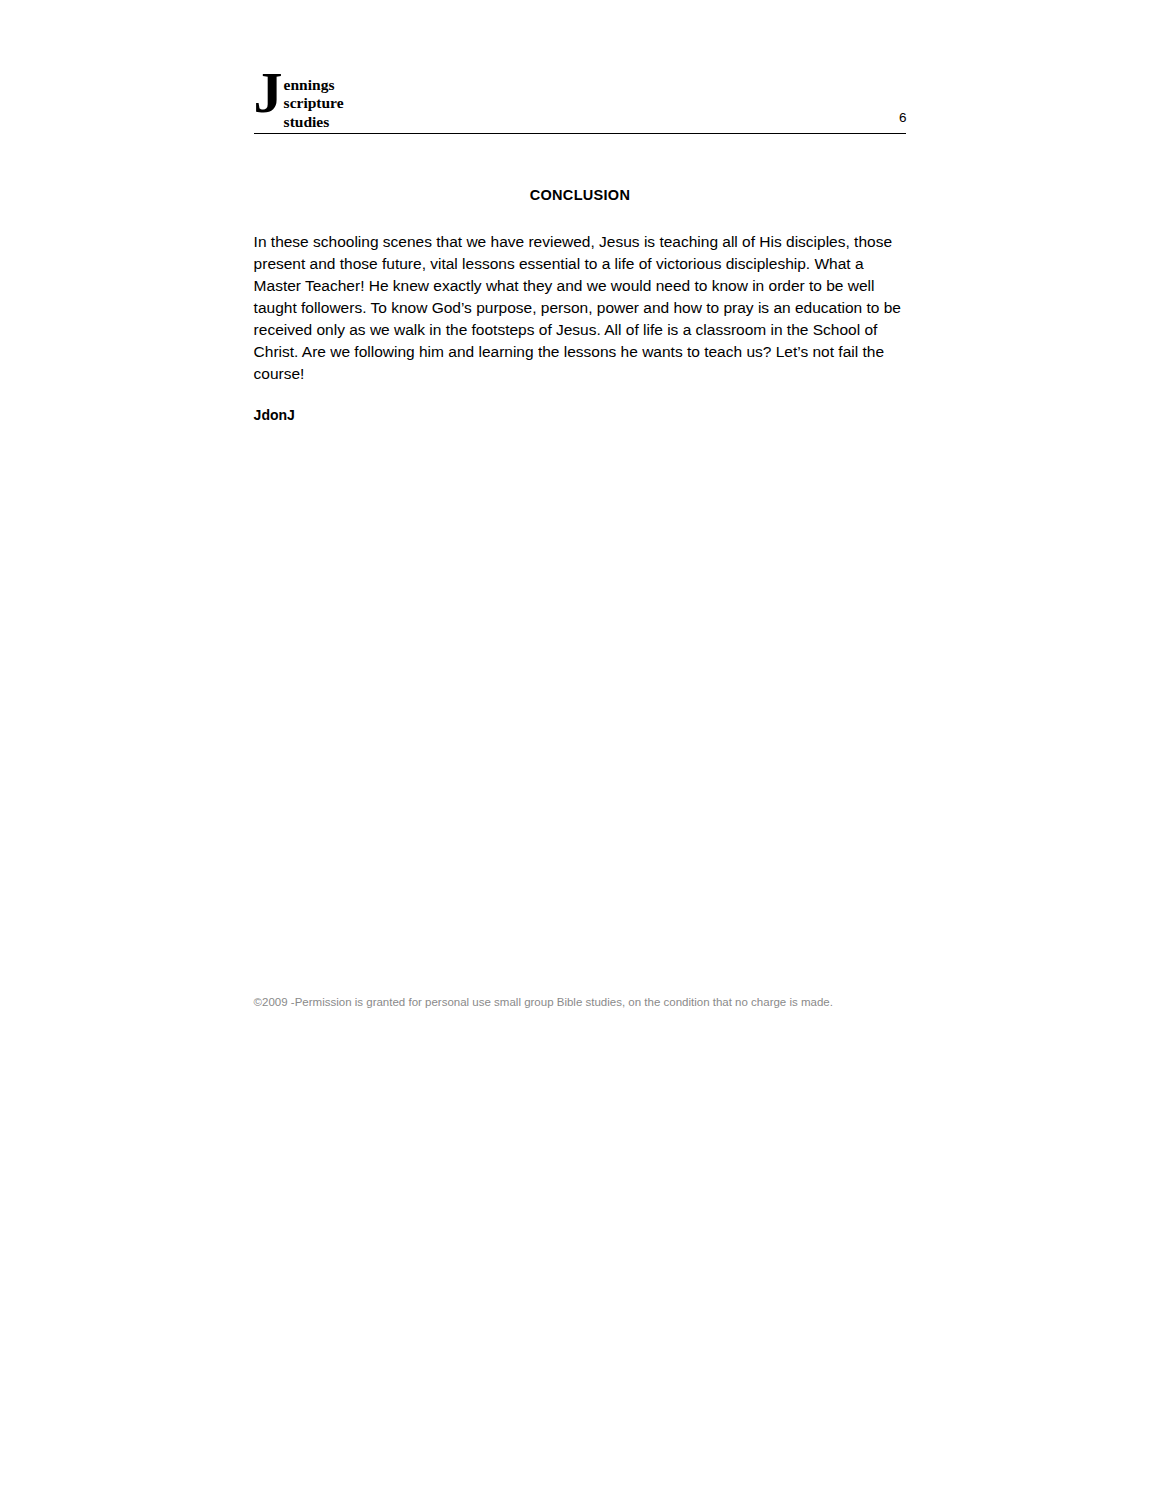J
ennings
scripture
studies
6
CONCLUSION
In these schooling scenes that we have reviewed, Jesus is teaching all of His disciples, those present and those future, vital lessons essential to a life of victorious discipleship. What a Master Teacher! He knew exactly what they and we would need to know in order to be well taught followers. To know God’s purpose, person, power and how to pray is an education to be received only as we walk in the footsteps of Jesus. All of life is a classroom in the School of Christ. Are we following him and learning the lessons he wants to teach us? Let’s not fail the course!
JdonJ
©2009 -Permission is granted for personal use small group Bible studies, on the condition that no charge is made.